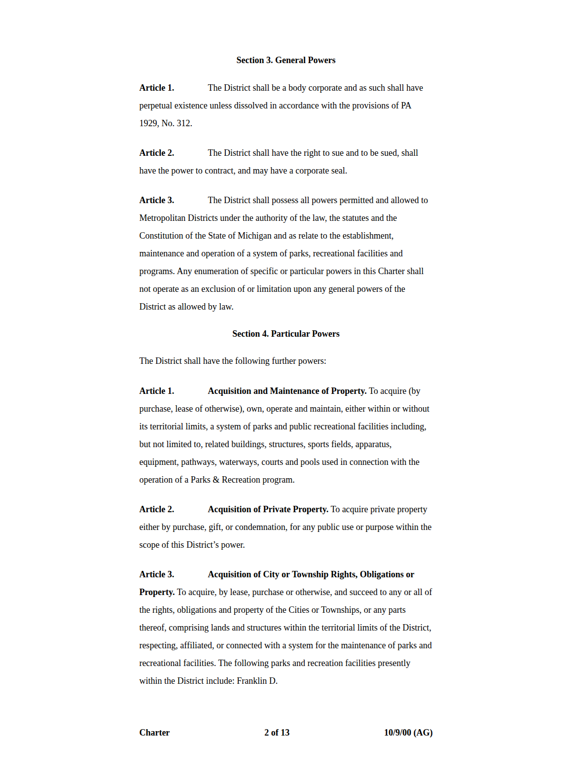Section 3. General Powers
Article 1. The District shall be a body corporate and as such shall have perpetual existence unless dissolved in accordance with the provisions of PA 1929, No. 312.
Article 2. The District shall have the right to sue and to be sued, shall have the power to contract, and may have a corporate seal.
Article 3. The District shall possess all powers permitted and allowed to Metropolitan Districts under the authority of the law, the statutes and the Constitution of the State of Michigan and as relate to the establishment, maintenance and operation of a system of parks, recreational facilities and programs. Any enumeration of specific or particular powers in this Charter shall not operate as an exclusion of or limitation upon any general powers of the District as allowed by law.
Section 4. Particular Powers
The District shall have the following further powers:
Article 1. Acquisition and Maintenance of Property. To acquire (by purchase, lease of otherwise), own, operate and maintain, either within or without its territorial limits, a system of parks and public recreational facilities including, but not limited to, related buildings, structures, sports fields, apparatus, equipment, pathways, waterways, courts and pools used in connection with the operation of a Parks & Recreation program.
Article 2. Acquisition of Private Property. To acquire private property either by purchase, gift, or condemnation, for any public use or purpose within the scope of this District’s power.
Article 3. Acquisition of City or Township Rights, Obligations or Property. To acquire, by lease, purchase or otherwise, and succeed to any or all of the rights, obligations and property of the Cities or Townships, or any parts thereof, comprising lands and structures within the territorial limits of the District, respecting, affiliated, or connected with a system for the maintenance of parks and recreational facilities. The following parks and recreation facilities presently within the District include: Franklin D.
Charter
2 of 13
10/9/00 (AG)